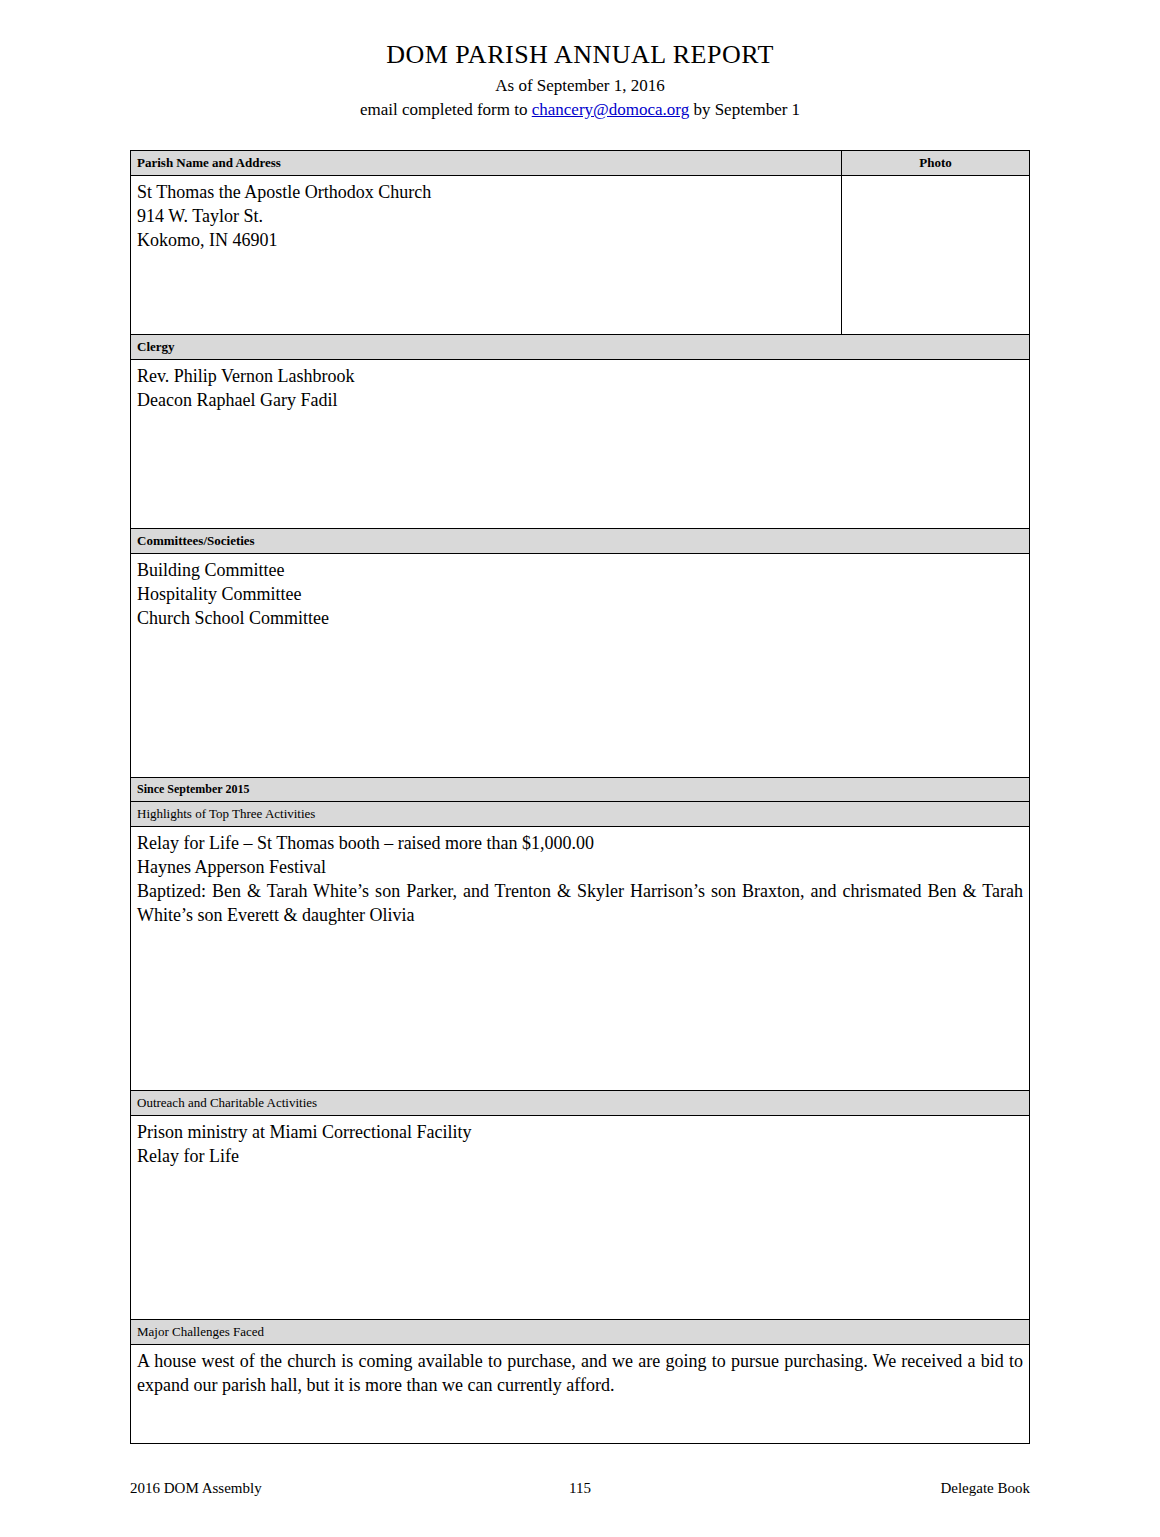DOM PARISH ANNUAL REPORT
As of September 1, 2016
email completed form to chancery@domoca.org by September 1
| Parish Name and Address | Photo |
| St Thomas the Apostle Orthodox Church 914 W. Taylor St. Kokomo, IN 46901 | |
| Clergy |
| Rev. Philip Vernon Lashbrook Deacon Raphael Gary Fadil |
| Committees/Societies |
| Building Committee Hospitality Committee Church School Committee |
| Since September 2015 |
| Highlights of Top Three Activities |
| Relay for Life – St Thomas booth – raised more than $1,000.00 Haynes Apperson Festival Baptized: Ben & Tarah White’s son Parker, and Trenton & Skyler Harrison’s son Braxton, and chrismated Ben & Tarah White’s son Everett & daughter Olivia |
| Outreach and Charitable Activities |
| Prison ministry at Miami Correctional Facility Relay for Life |
| Major Challenges Faced |
| A house west of the church is coming available to purchase, and we are going to pursue purchasing. We received a bid to expand our parish hall, but it is more than we can currently afford. |
2016 DOM Assembly 115 Delegate Book